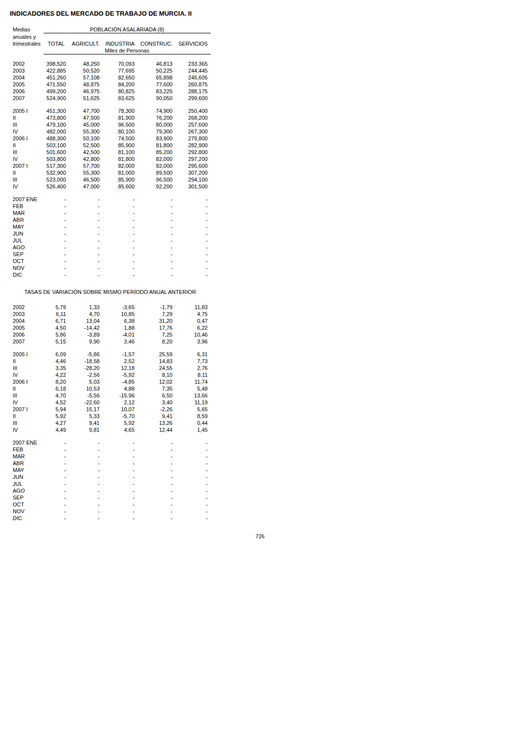INDICADORES DEL MERCADO DE TRABAJO DE MURCIA. II
| Medias | POBLACIÓN ASALARIADA (8) |
| anuales y | |
| trimestrales | TOTAL | AGRICULT. | INDUSTRIA | CONSTRUC. | SERVICIOS |
| | Miles de Personas |
| 2002 | 398,520 | 48,250 | 70,093 | 46,813 | 233,365 |
| 2003 | 422,885 | 50,520 | 77,695 | 50,225 | 244,445 |
| 2004 | 451,260 | 57,108 | 82,650 | 65,898 | 245,605 |
| 2005 | 471,550 | 48,875 | 84,200 | 77,600 | 260,875 |
| 2006 | 499,200 | 46,975 | 80,825 | 83,225 | 288,175 |
| 2007 | 524,900 | 51,625 | 83,625 | 90,050 | 299,600 |
| 2005 I | 451,300 | 47,700 | 78,300 | 74,900 | 250,400 |
| II | 473,800 | 47,500 | 81,900 | 76,200 | 268,200 |
| III | 479,100 | 45,000 | 96,500 | 80,000 | 257,600 |
| IV | 482,000 | 55,300 | 80,100 | 79,300 | 267,300 |
| 2006 I | 488,300 | 50,100 | 74,500 | 83,900 | 279,800 |
| II | 503,100 | 52,500 | 85,900 | 81,800 | 282,900 |
| III | 501,600 | 42,500 | 81,100 | 85,200 | 292,800 |
| IV | 503,800 | 42,800 | 81,800 | 82,000 | 297,200 |
| 2007 I | 517,300 | 57,700 | 82,000 | 82,000 | 295,600 |
| II | 532,900 | 55,300 | 81,000 | 89,500 | 307,200 |
| III | 523,000 | 46,500 | 85,900 | 96,500 | 294,100 |
| IV | 526,400 | 47,000 | 85,600 | 92,200 | 301,500 |
| 2007 ENE | - | - | - | - | - |
| FEB | - | - | - | - | - |
| MAR | - | - | - | - | - |
| ABR | - | - | - | - | - |
| MAY | - | - | - | - | - |
| JUN | - | - | - | - | - |
| JUL | - | - | - | - | - |
| AGO | - | - | - | - | - |
| SEP | - | - | - | - | - |
| OCT | - | - | - | - | - |
| NOV | - | - | - | - | - |
| DIC | - | - | - | - | - |
| TASAS DE VARIACIÓN SOBRE MISMO PERÍODO ANUAL ANTERIOR |
| 2002 | 5,79 | 1,33 | -3,65 | -1,79 | 11,83 |
| 2003 | 6,11 | 4,70 | 10,85 | 7,29 | 4,75 |
| 2004 | 6,71 | 13,04 | 6,38 | 31,20 | 0,47 |
| 2005 | 4,50 | -14,42 | 1,88 | 17,76 | 6,22 |
| 2006 | 5,86 | -3,89 | -4,01 | 7,25 | 10,46 |
| 2007 | 5,15 | 9,90 | 3,46 | 8,20 | 3,96 |
| 2005 I | 6,09 | -5,86 | -1,57 | 25,59 | 6,31 |
| II | 4,46 | -18,58 | 2,52 | 14,83 | 7,73 |
| III | 3,35 | -28,20 | 12,18 | 24,55 | 2,76 |
| IV | 4,22 | -2,56 | -5,92 | 8,10 | 8,11 |
| 2006 I | 8,20 | 5,03 | -4,85 | 12,02 | 11,74 |
| II | 6,18 | 10,53 | 4,88 | 7,35 | 5,48 |
| III | 4,70 | -5,56 | -15,96 | 6,50 | 13,66 |
| IV | 4,52 | -22,60 | 2,12 | 3,40 | 11,19 |
| 2007 I | 5,94 | 15,17 | 10,07 | -2,26 | 5,65 |
| II | 5,92 | 5,33 | -5,70 | 9,41 | 8,59 |
| III | 4,27 | 9,41 | 5,92 | 13,26 | 0,44 |
| IV | 4,49 | 9,81 | 4,65 | 12,44 | 1,45 |
| 2007 ENE | - | - | - | - | - |
| FEB | - | - | - | - | - |
| MAR | - | - | - | - | - |
| ABR | - | - | - | - | - |
| MAY | - | - | - | - | - |
| JUN | - | - | - | - | - |
| JUL | - | - | - | - | - |
| AGO | - | - | - | - | - |
| SEP | - | - | - | - | - |
| OCT | - | - | - | - | - |
| NOV | - | - | - | - | - |
| DIC | - | - | - | - | - |
726